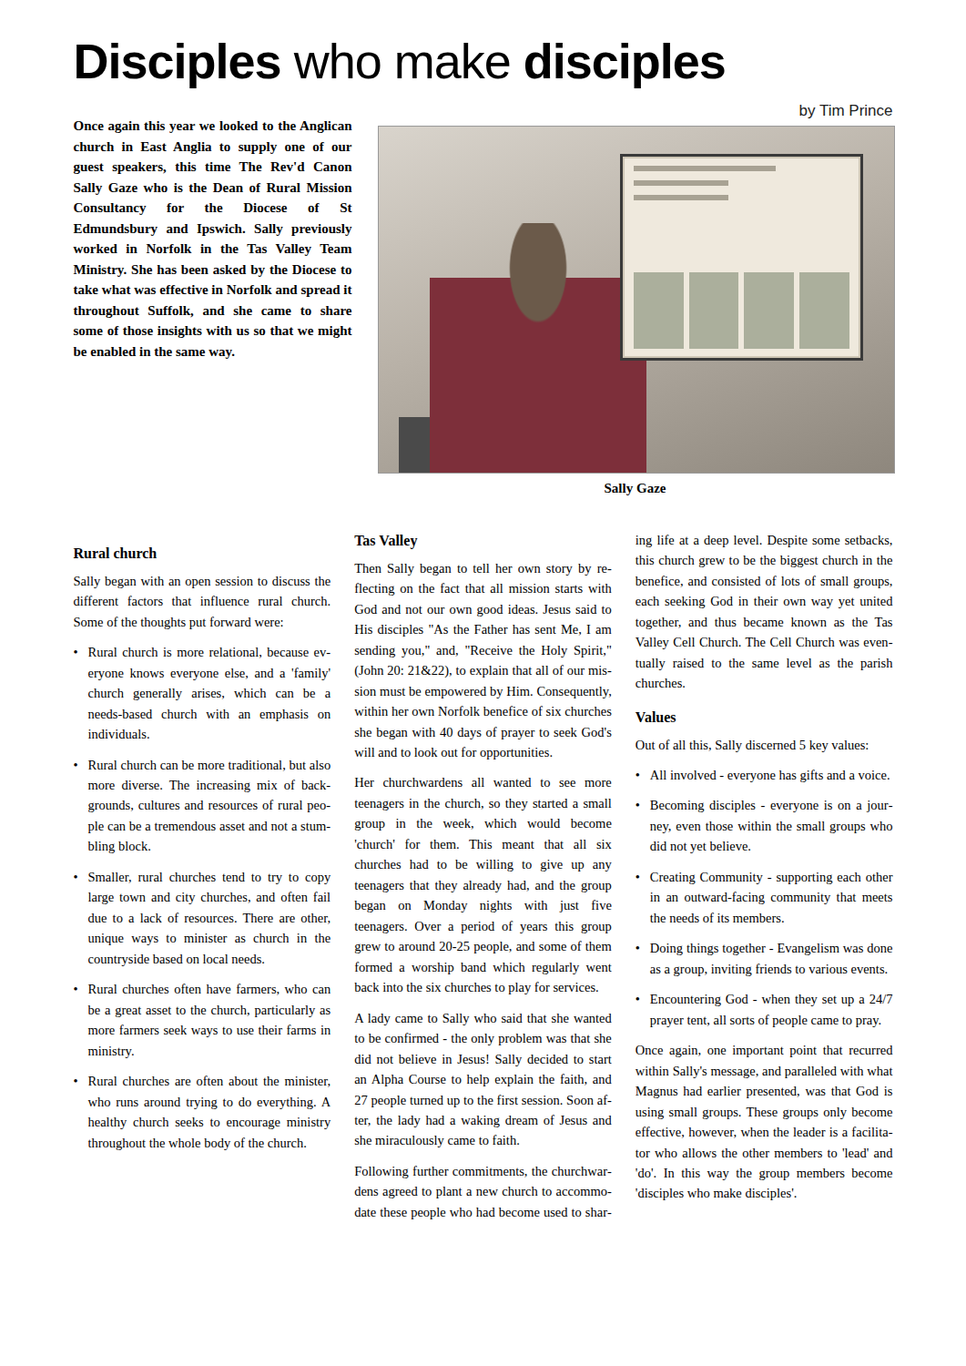Disciples who make disciples
Once again this year we looked to the Anglican church in East Anglia to supply one of our guest speakers, this time The Rev'd Canon Sally Gaze who is the Dean of Rural Mission Consultancy for the Diocese of St Edmundsbury and Ipswich. Sally previously worked in Norfolk in the Tas Valley Team Ministry. She has been asked by the Diocese to take what was effective in Norfolk and spread it throughout Suffolk, and she came to share some of those insights with us so that we might be enabled in the same way.
by Tim Prince
Sally Gaze
Rural church
Sally began with an open session to discuss the different factors that influence rural church. Some of the thoughts put forward were:
Rural church is more relational, because everyone knows everyone else, and a 'family' church generally arises, which can be a needs-based church with an emphasis on individuals.
Rural church can be more traditional, but also more diverse. The increasing mix of backgrounds, cultures and resources of rural people can be a tremendous asset and not a stumbling block.
Smaller, rural churches tend to try to copy large town and city churches, and often fail due to a lack of resources. There are other, unique ways to minister as church in the countryside based on local needs.
Rural churches often have farmers, who can be a great asset to the church, particularly as more farmers seek ways to use their farms in ministry.
Rural churches are often about the minister, who runs around trying to do everything. A healthy church seeks to encourage ministry throughout the whole body of the church.
Tas Valley
Then Sally began to tell her own story by reflecting on the fact that all mission starts with God and not our own good ideas. Jesus said to His disciples "As the Father has sent Me, I am sending you," and, "Receive the Holy Spirit," (John 20: 21&22), to explain that all of our mission must be empowered by Him. Consequently, within her own Norfolk benefice of six churches she began with 40 days of prayer to seek God's will and to look out for opportunities.
Her churchwardens all wanted to see more teenagers in the church, so they started a small group in the week, which would become 'church' for them. This meant that all six churches had to be willing to give up any teenagers that they already had, and the group began on Monday nights with just five teenagers. Over a period of years this group grew to around 20-25 people, and some of them formed a worship band which regularly went back into the six churches to play for services.
A lady came to Sally who said that she wanted to be confirmed - the only problem was that she did not believe in Jesus! Sally decided to start an Alpha Course to help explain the faith, and 27 people turned up to the first session. Soon after, the lady had a waking dream of Jesus and she miraculously came to faith.
Following further commitments, the churchwardens agreed to plant a new church to accommodate these people who had become used to sharing life at a deep level. Despite some setbacks, this church grew to be the biggest church in the benefice, and consisted of lots of small groups, each seeking God in their own way yet united together, and thus became known as the Tas Valley Cell Church. The Cell Church was eventually raised to the same level as the parish churches.
Values
Out of all this, Sally discerned 5 key values:
All involved - everyone has gifts and a voice.
Becoming disciples - everyone is on a journey, even those within the small groups who did not yet believe.
Creating Community - supporting each other in an outward-facing community that meets the needs of its members.
Doing things together - Evangelism was done as a group, inviting friends to various events.
Encountering God - when they set up a 24/7 prayer tent, all sorts of people came to pray.
Once again, one important point that recurred within Sally's message, and paralleled with what Magnus had earlier presented, was that God is using small groups. These groups only become effective, however, when the leader is a facilitator who allows the other members to 'lead' and 'do'. In this way the group members become 'disciples who make disciples'.